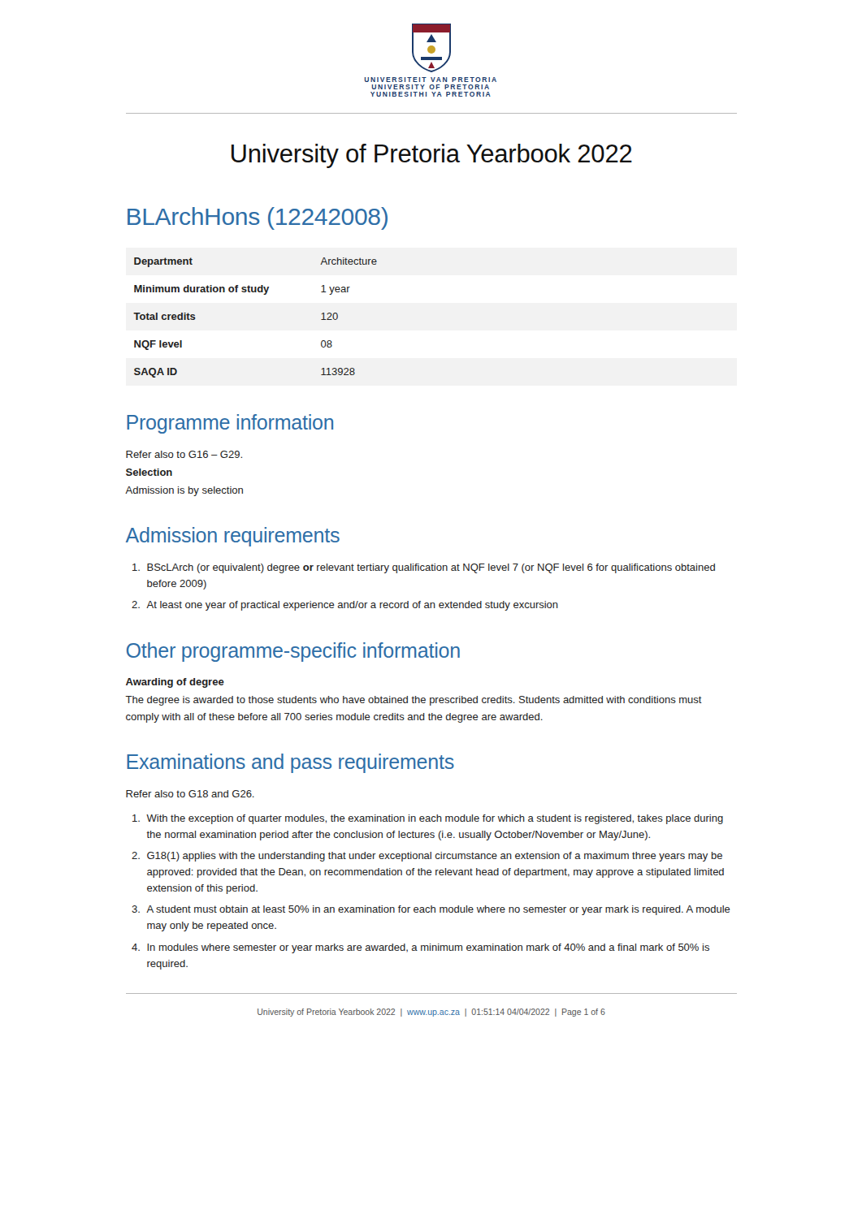Universiteit van Pretoria
University of Pretoria
Yunibesithi ya Pretoria
University of Pretoria Yearbook 2022
BLArchHons (12242008)
| Department | Architecture |
| Minimum duration of study | 1 year |
| Total credits | 120 |
| NQF level | 08 |
| SAQA ID | 113928 |
Programme information
Refer also to G16 – G29.
Selection
Admission is by selection
Admission requirements
BScLArch (or equivalent) degree or relevant tertiary qualification at NQF level 7 (or NQF level 6 for qualifications obtained before 2009)
At least one year of practical experience and/or a record of an extended study excursion
Other programme-specific information
Awarding of degree
The degree is awarded to those students who have obtained the prescribed credits. Students admitted with conditions must comply with all of these before all 700 series module credits and the degree are awarded.
Examinations and pass requirements
Refer also to G18 and G26.
With the exception of quarter modules, the examination in each module for which a student is registered, takes place during the normal examination period after the conclusion of lectures (i.e. usually October/November or May/June).
G18(1) applies with the understanding that under exceptional circumstance an extension of a maximum three years may be approved: provided that the Dean, on recommendation of the relevant head of department, may approve a stipulated limited extension of this period.
A student must obtain at least 50% in an examination for each module where no semester or year mark is required. A module may only be repeated once.
In modules where semester or year marks are awarded, a minimum examination mark of 40% and a final mark of 50% is required.
University of Pretoria Yearbook 2022 | www.up.ac.za | 01:51:14 04/04/2022 | Page 1 of 6